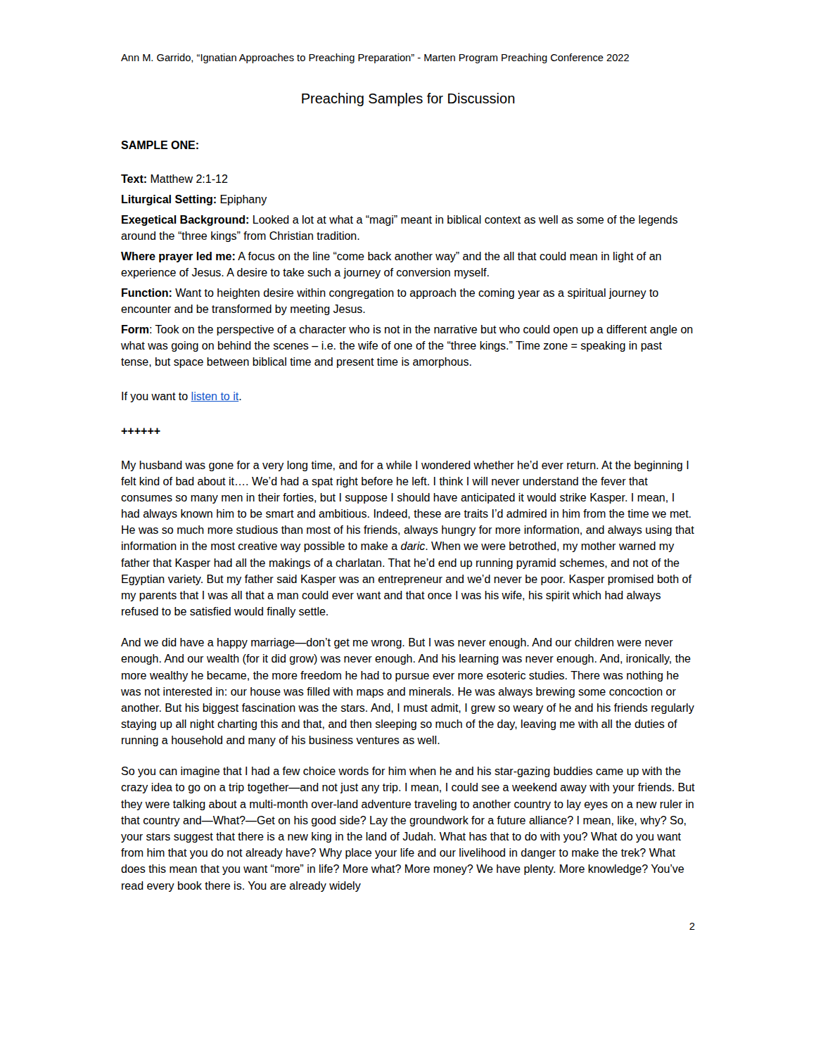Ann M. Garrido, “Ignatian Approaches to Preaching Preparation” - Marten Program Preaching Conference 2022
Preaching Samples for Discussion
SAMPLE ONE:
Text: Matthew 2:1-12
Liturgical Setting: Epiphany
Exegetical Background: Looked a lot at what a “magi” meant in biblical context as well as some of the legends around the “three kings” from Christian tradition.
Where prayer led me: A focus on the line “come back another way” and the all that could mean in light of an experience of Jesus. A desire to take such a journey of conversion myself.
Function: Want to heighten desire within congregation to approach the coming year as a spiritual journey to encounter and be transformed by meeting Jesus.
Form: Took on the perspective of a character who is not in the narrative but who could open up a different angle on what was going on behind the scenes – i.e. the wife of one of the “three kings.” Time zone = speaking in past tense, but space between biblical time and present time is amorphous.
If you want to listen to it.
++++++
My husband was gone for a very long time, and for a while I wondered whether he’d ever return. At the beginning I felt kind of bad about it…. We’d had a spat right before he left. I think I will never understand the fever that consumes so many men in their forties, but I suppose I should have anticipated it would strike Kasper. I mean, I had always known him to be smart and ambitious. Indeed, these are traits I’d admired in him from the time we met. He was so much more studious than most of his friends, always hungry for more information, and always using that information in the most creative way possible to make a daric. When we were betrothed, my mother warned my father that Kasper had all the makings of a charlatan. That he’d end up running pyramid schemes, and not of the Egyptian variety. But my father said Kasper was an entrepreneur and we’d never be poor. Kasper promised both of my parents that I was all that a man could ever want and that once I was his wife, his spirit which had always refused to be satisfied would finally settle.
And we did have a happy marriage—don’t get me wrong. But I was never enough. And our children were never enough. And our wealth (for it did grow) was never enough. And his learning was never enough. And, ironically, the more wealthy he became, the more freedom he had to pursue ever more esoteric studies. There was nothing he was not interested in: our house was filled with maps and minerals. He was always brewing some concoction or another. But his biggest fascination was the stars. And, I must admit, I grew so weary of he and his friends regularly staying up all night charting this and that, and then sleeping so much of the day, leaving me with all the duties of running a household and many of his business ventures as well.
So you can imagine that I had a few choice words for him when he and his star-gazing buddies came up with the crazy idea to go on a trip together—and not just any trip. I mean, I could see a weekend away with your friends. But they were talking about a multi-month over-land adventure traveling to another country to lay eyes on a new ruler in that country and—What?—Get on his good side? Lay the groundwork for a future alliance? I mean, like, why? So, your stars suggest that there is a new king in the land of Judah. What has that to do with you? What do you want from him that you do not already have? Why place your life and our livelihood in danger to make the trek? What does this mean that you want “more” in life? More what? More money? We have plenty. More knowledge? You’ve read every book there is. You are already widely
2